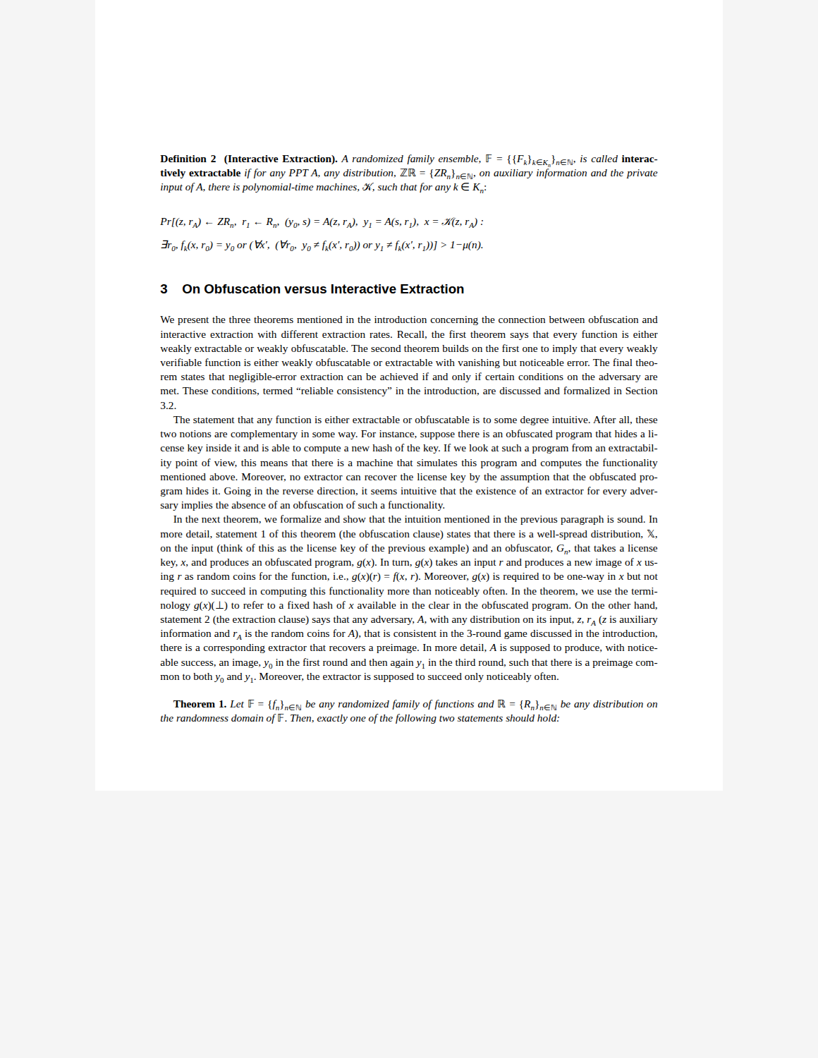Definition 2 (Interactive Extraction). A randomized family ensemble, 𝔽 = {{Fk}k∈Kn}n∈ℕ, is called interactively extractable if for any PPT A, any distribution, ℤℝ = {ZRn}n∈ℕ, on auxiliary information and the private input of A, there is polynomial-time machines, 𝒦, such that for any k ∈ Kn:
Pr[(z, rA) ← ZRn, r1 ← Rn, (y0, s) = A(z, rA), y1 = A(s, r1), x = 𝒦(z, rA) : ∃r0, fk(x, r0) = y0 or (∀x′, (∀r0, y0 ≠ fk(x′, r0)) or y1 ≠ fk(x′, r1))] > 1−μ(n).
3 On Obfuscation versus Interactive Extraction
We present the three theorems mentioned in the introduction concerning the connection between obfuscation and interactive extraction with different extraction rates. Recall, the first theorem says that every function is either weakly extractable or weakly obfuscatable. The second theorem builds on the first one to imply that every weakly verifiable function is either weakly obfuscatable or extractable with vanishing but noticeable error. The final theorem states that negligible-error extraction can be achieved if and only if certain conditions on the adversary are met. These conditions, termed “reliable consistency” in the introduction, are discussed and formalized in Section 3.2.
The statement that any function is either extractable or obfuscatable is to some degree intuitive. After all, these two notions are complementary in some way. For instance, suppose there is an obfuscated program that hides a license key inside it and is able to compute a new hash of the key. If we look at such a program from an extractability point of view, this means that there is a machine that simulates this program and computes the functionality mentioned above. Moreover, no extractor can recover the license key by the assumption that the obfuscated program hides it. Going in the reverse direction, it seems intuitive that the existence of an extractor for every adversary implies the absence of an obfuscation of such a functionality.
In the next theorem, we formalize and show that the intuition mentioned in the previous paragraph is sound. In more detail, statement 1 of this theorem (the obfuscation clause) states that there is a well-spread distribution, 𝕏, on the input (think of this as the license key of the previous example) and an obfuscator, Gn, that takes a license key, x, and produces an obfuscated program, g(x). In turn, g(x) takes an input r and produces a new image of x using r as random coins for the function, i.e., g(x)(r) = f(x, r). Moreover, g(x) is required to be one-way in x but not required to succeed in computing this functionality more than noticeably often. In the theorem, we use the terminology g(x)(⊥) to refer to a fixed hash of x available in the clear in the obfuscated program. On the other hand, statement 2 (the extraction clause) says that any adversary, A, with any distribution on its input, z, rA (z is auxiliary information and rA is the random coins for A), that is consistent in the 3-round game discussed in the introduction, there is a corresponding extractor that recovers a preimage. In more detail, A is supposed to produce, with noticeable success, an image, y0 in the first round and then again y1 in the third round, such that there is a preimage common to both y0 and y1. Moreover, the extractor is supposed to succeed only noticeably often.
Theorem 1. Let 𝔽 = {fn}n∈ℕ be any randomized family of functions and ℝ = {Rn}n∈ℕ be any distribution on the randomness domain of 𝔽. Then, exactly one of the following two statements should hold: